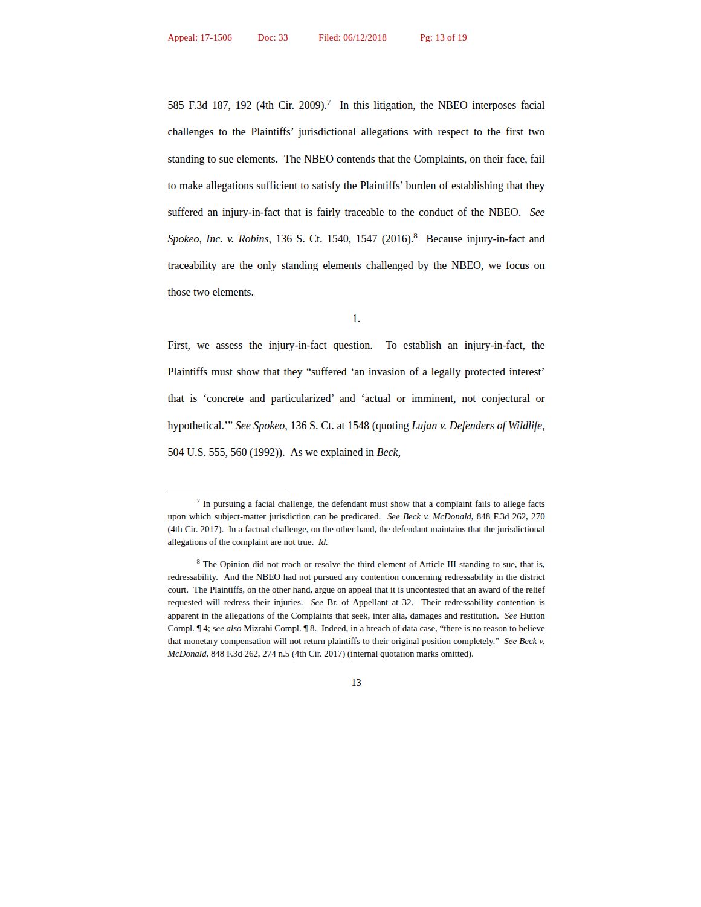Appeal: 17-1506 Doc: 33 Filed: 06/12/2018 Pg: 13 of 19
585 F.3d 187, 192 (4th Cir. 2009).7 In this litigation, the NBEO interposes facial challenges to the Plaintiffs’ jurisdictional allegations with respect to the first two standing to sue elements. The NBEO contends that the Complaints, on their face, fail to make allegations sufficient to satisfy the Plaintiffs’ burden of establishing that they suffered an injury-in-fact that is fairly traceable to the conduct of the NBEO. See Spokeo, Inc. v. Robins, 136 S. Ct. 1540, 1547 (2016).8 Because injury-in-fact and traceability are the only standing elements challenged by the NBEO, we focus on those two elements.
1.
First, we assess the injury-in-fact question. To establish an injury-in-fact, the Plaintiffs must show that they “suffered ‘an invasion of a legally protected interest’ that is ‘concrete and particularized’ and ‘actual or imminent, not conjectural or hypothetical.’” See Spokeo, 136 S. Ct. at 1548 (quoting Lujan v. Defenders of Wildlife, 504 U.S. 555, 560 (1992)). As we explained in Beck,
7 In pursuing a facial challenge, the defendant must show that a complaint fails to allege facts upon which subject-matter jurisdiction can be predicated. See Beck v. McDonald, 848 F.3d 262, 270 (4th Cir. 2017). In a factual challenge, on the other hand, the defendant maintains that the jurisdictional allegations of the complaint are not true. Id.
8 The Opinion did not reach or resolve the third element of Article III standing to sue, that is, redressability. And the NBEO had not pursued any contention concerning redressability in the district court. The Plaintiffs, on the other hand, argue on appeal that it is uncontested that an award of the relief requested will redress their injuries. See Br. of Appellant at 32. Their redressability contention is apparent in the allegations of the Complaints that seek, inter alia, damages and restitution. See Hutton Compl. ¶ 4; see also Mizrahi Compl. ¶ 8. Indeed, in a breach of data case, “there is no reason to believe that monetary compensation will not return plaintiffs to their original position completely.” See Beck v. McDonald, 848 F.3d 262, 274 n.5 (4th Cir. 2017) (internal quotation marks omitted).
13